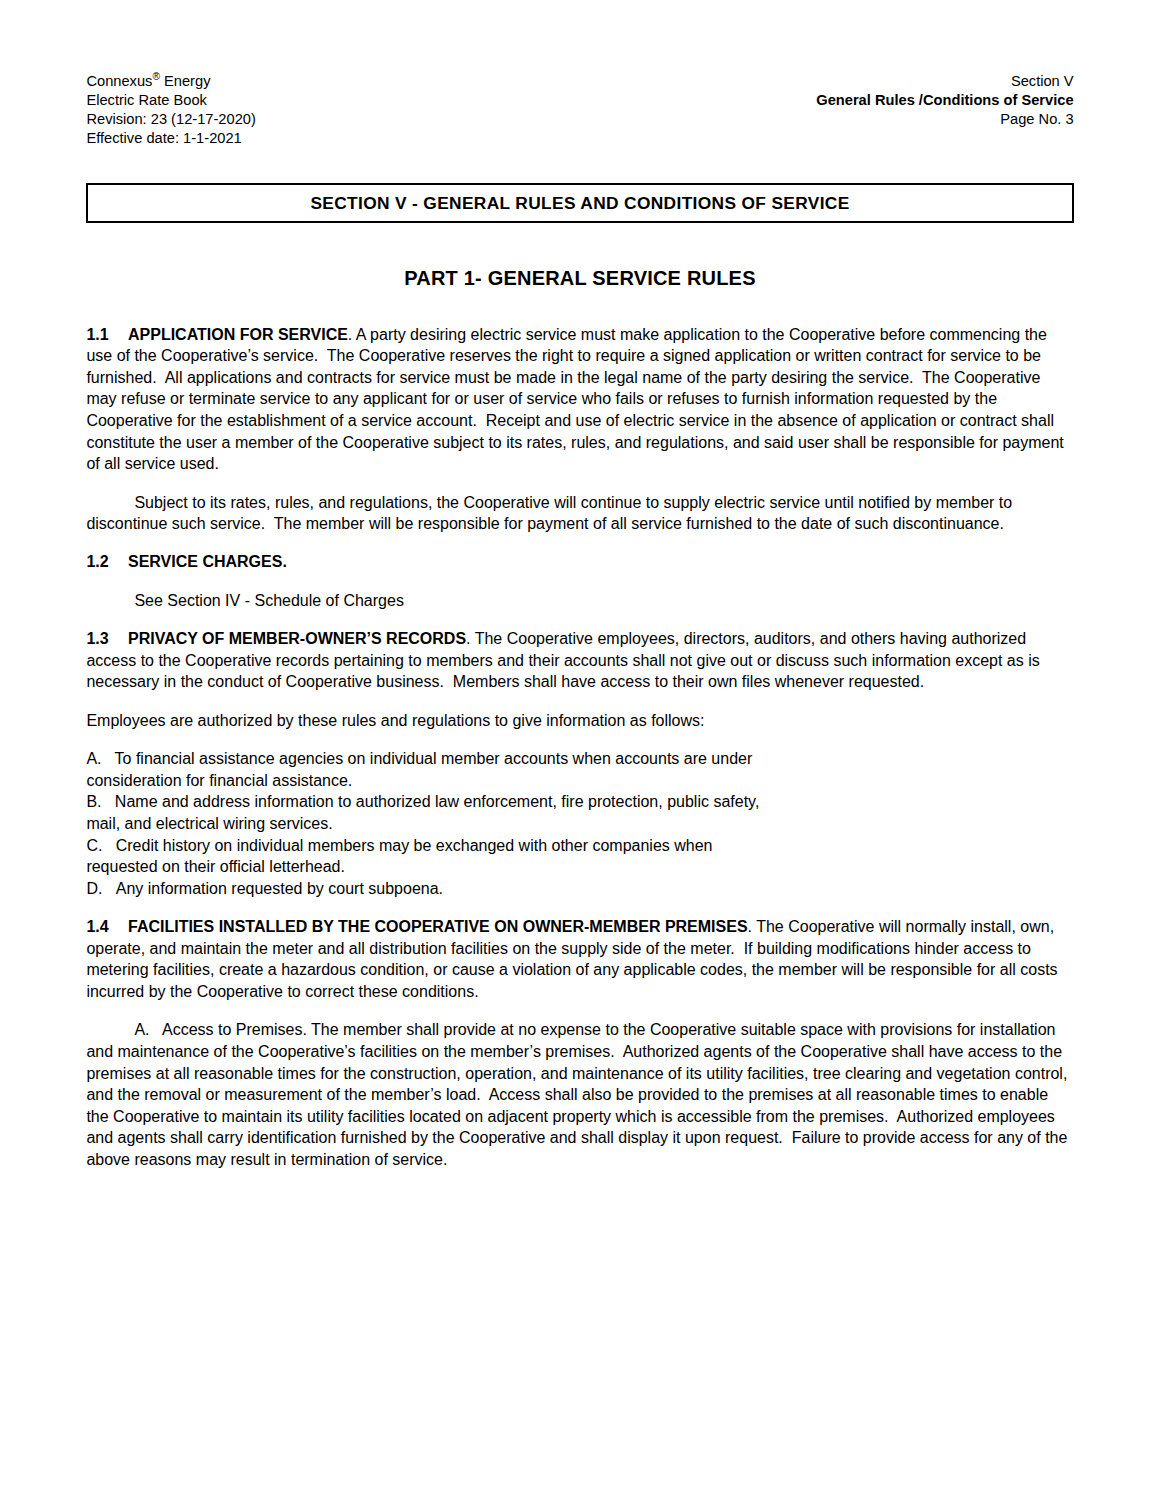| Connexus ® Energy Electric Rate Book Revision: 23 (12-17-2020) Effective date: 1-1-2021 | Section V General Rules /Conditions of Service Page No. 3 |
SECTION V - GENERAL RULES AND CONDITIONS OF SERVICE
PART 1- GENERAL SERVICE RULES
1.1 APPLICATION FOR SERVICE. A party desiring electric service must make application to the Cooperative before commencing the use of the Cooperative’s service. The Cooperative reserves the right to require a signed application or written contract for service to be furnished. All applications and contracts for service must be made in the legal name of the party desiring the service. The Cooperative may refuse or terminate service to any applicant for or user of service who fails or refuses to furnish information requested by the Cooperative for the establishment of a service account. Receipt and use of electric service in the absence of application or contract shall constitute the user a member of the Cooperative subject to its rates, rules, and regulations, and said user shall be responsible for payment of all service used.
Subject to its rates, rules, and regulations, the Cooperative will continue to supply electric service until notified by member to discontinue such service. The member will be responsible for payment of all service furnished to the date of such discontinuance.
1.2 SERVICE CHARGES.
See Section IV - Schedule of Charges
1.3 PRIVACY OF MEMBER-OWNER’S RECORDS. The Cooperative employees, directors, auditors, and others having authorized access to the Cooperative records pertaining to members and their accounts shall not give out or discuss such information except as is necessary in the conduct of Cooperative business. Members shall have access to their own files whenever requested.
Employees are authorized by these rules and regulations to give information as follows:
A. To financial assistance agencies on individual member accounts when accounts are under
consideration for financial assistance.
B. Name and address information to authorized law enforcement, fire protection, public safety,
mail, and electrical wiring services.
C. Credit history on individual members may be exchanged with other companies when
requested on their official letterhead.
D. Any information requested by court subpoena.
1.4 FACILITIES INSTALLED BY THE COOPERATIVE ON OWNER-MEMBER PREMISES. The Cooperative will normally install, own, operate, and maintain the meter and all distribution facilities on the supply side of the meter. If building modifications hinder access to metering facilities, create a hazardous condition, or cause a violation of any applicable codes, the member will be responsible for all costs incurred by the Cooperative to correct these conditions.
A. Access to Premises. The member shall provide at no expense to the Cooperative suitable space with provisions for installation and maintenance of the Cooperative’s facilities on the member’s premises. Authorized agents of the Cooperative shall have access to the premises at all reasonable times for the construction, operation, and maintenance of its utility facilities, tree clearing and vegetation control, and the removal or measurement of the member’s load. Access shall also be provided to the premises at all reasonable times to enable the Cooperative to maintain its utility facilities located on adjacent property which is accessible from the premises. Authorized employees and agents shall carry identification furnished by the Cooperative and shall display it upon request. Failure to provide access for any of the above reasons may result in termination of service.